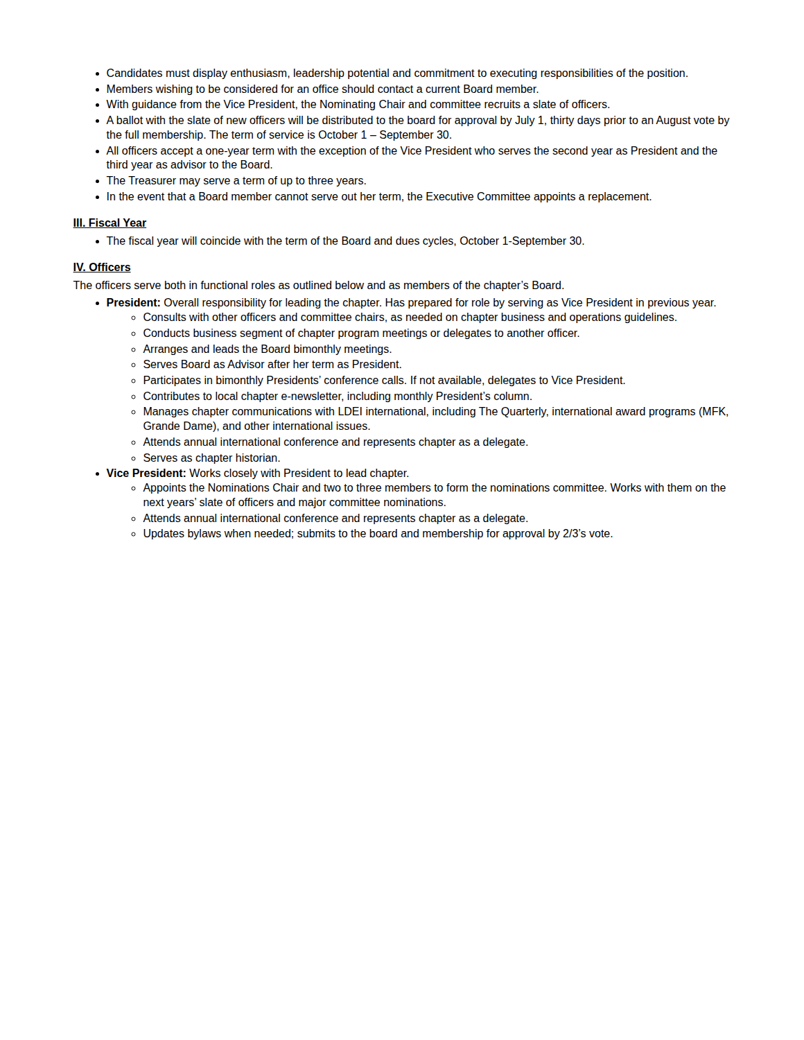Candidates must display enthusiasm, leadership potential and commitment to executing responsibilities of the position.
Members wishing to be considered for an office should contact a current Board member.
With guidance from the Vice President, the Nominating Chair and committee recruits a slate of officers.
A ballot with the slate of new officers will be distributed to the board for approval by July 1, thirty days prior to an August vote by the full membership. The term of service is October 1 – September 30.
All officers accept a one-year term with the exception of the Vice President who serves the second year as President and the third year as advisor to the Board.
The Treasurer may serve a term of up to three years.
In the event that a Board member cannot serve out her term, the Executive Committee appoints a replacement.
III. Fiscal Year
The fiscal year will coincide with the term of the Board and dues cycles, October 1-September 30.
IV. Officers
The officers serve both in functional roles as outlined below and as members of the chapter’s Board.
President: Overall responsibility for leading the chapter. Has prepared for role by serving as Vice President in previous year.
Consults with other officers and committee chairs, as needed on chapter business and operations guidelines.
Conducts business segment of chapter program meetings or delegates to another officer.
Arranges and leads the Board bimonthly meetings.
Serves Board as Advisor after her term as President.
Participates in bimonthly Presidents’ conference calls. If not available, delegates to Vice President.
Contributes to local chapter e-newsletter, including monthly President’s column.
Manages chapter communications with LDEI international, including The Quarterly, international award programs (MFK, Grande Dame), and other international issues.
Attends annual international conference and represents chapter as a delegate.
Serves as chapter historian.
Vice President: Works closely with President to lead chapter.
Appoints the Nominations Chair and two to three members to form the nominations committee. Works with them on the next years’ slate of officers and major committee nominations.
Attends annual international conference and represents chapter as a delegate.
Updates bylaws when needed; submits to the board and membership for approval by 2/3’s vote.